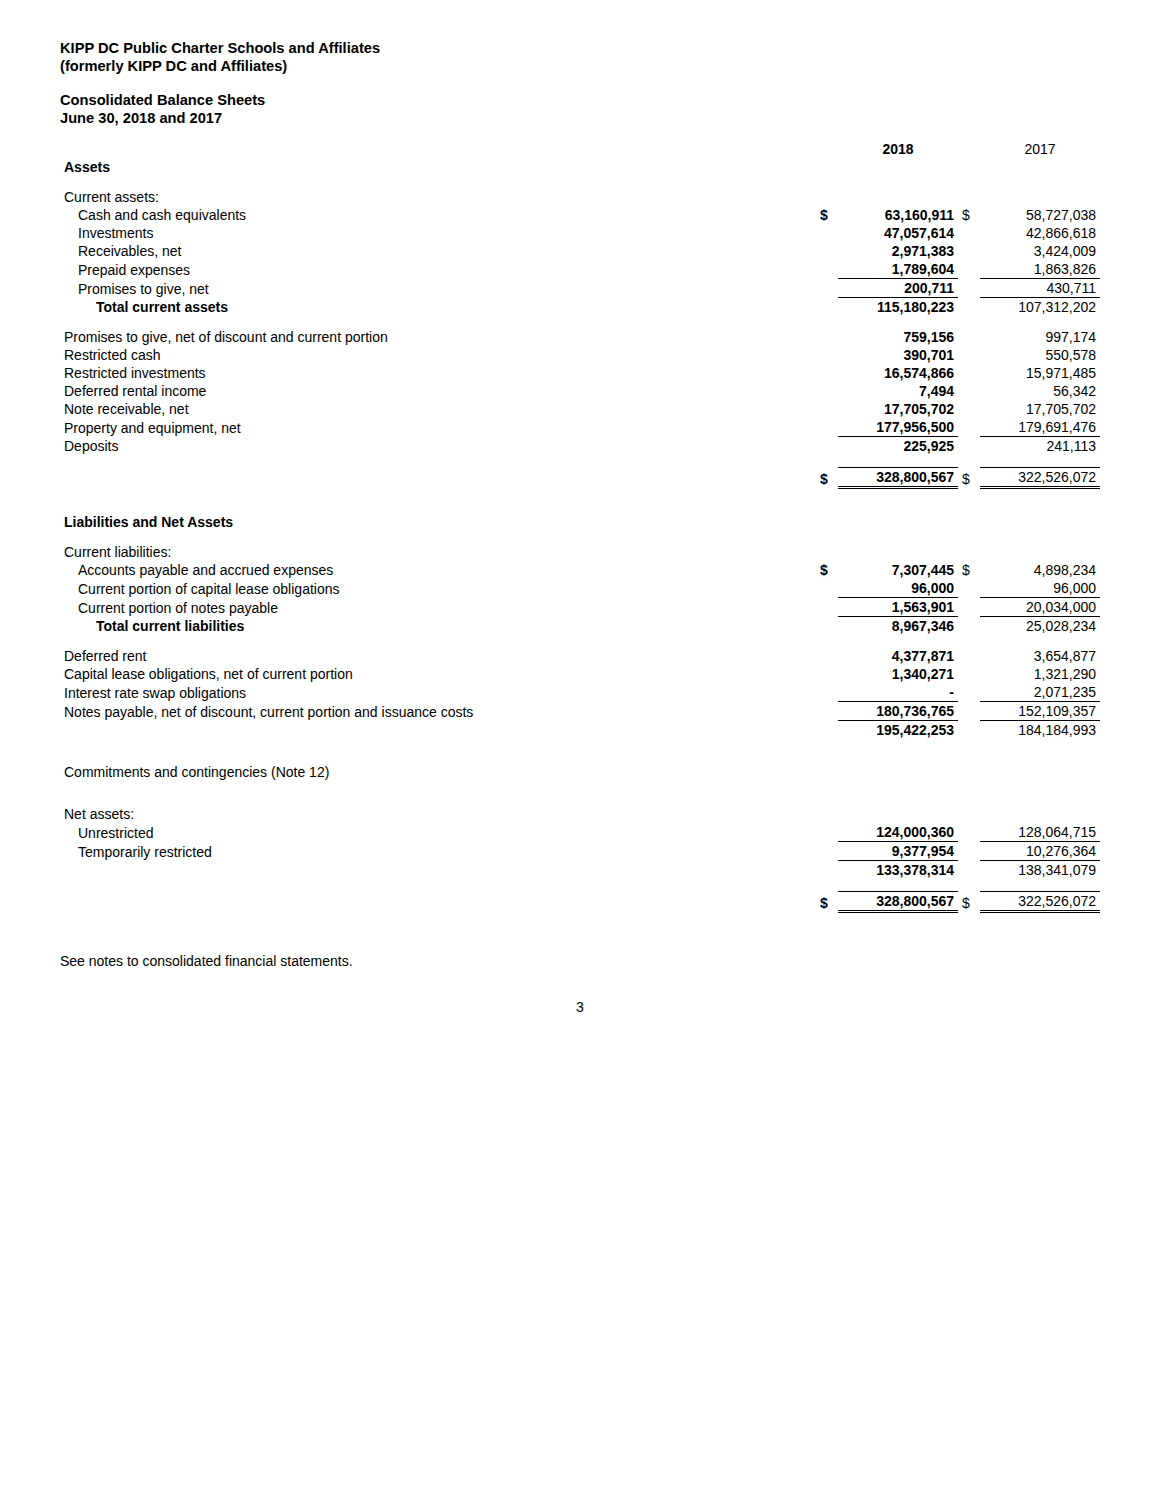KIPP DC Public Charter Schools and Affiliates
(formerly KIPP DC and Affiliates)
Consolidated Balance Sheets
June 30, 2018 and 2017
| | | 2018 | | 2017 |
| Assets | | | | |
| Current assets: | | | | |
| Cash and cash equivalents | $ | 63,160,911 | $ | 58,727,038 |
| Investments | | 47,057,614 | | 42,866,618 |
| Receivables, net | | 2,971,383 | | 3,424,009 |
| Prepaid expenses | | 1,789,604 | | 1,863,826 |
| Promises to give, net | | 200,711 | | 430,711 |
| Total current assets | | 115,180,223 | | 107,312,202 |
| Promises to give, net of discount and current portion | | 759,156 | | 997,174 |
| Restricted cash | | 390,701 | | 550,578 |
| Restricted investments | | 16,574,866 | | 15,971,485 |
| Deferred rental income | | 7,494 | | 56,342 |
| Note receivable, net | | 17,705,702 | | 17,705,702 |
| Property and equipment, net | | 177,956,500 | | 179,691,476 |
| Deposits | | 225,925 | | 241,113 |
| | $ | 328,800,567 | $ | 322,526,072 |
| Liabilities and Net Assets | | | | |
| Current liabilities: | | | | |
| Accounts payable and accrued expenses | $ | 7,307,445 | $ | 4,898,234 |
| Current portion of capital lease obligations | | 96,000 | | 96,000 |
| Current portion of notes payable | | 1,563,901 | | 20,034,000 |
| Total current liabilities | | 8,967,346 | | 25,028,234 |
| Deferred rent | | 4,377,871 | | 3,654,877 |
| Capital lease obligations, net of current portion | | 1,340,271 | | 1,321,290 |
| Interest rate swap obligations | | - | | 2,071,235 |
| Notes payable, net of discount, current portion and issuance costs | | 180,736,765 | | 152,109,357 |
| | | 195,422,253 | | 184,184,993 |
| Commitments and contingencies (Note 12) | | | | |
| Net assets: | | | | |
| Unrestricted | | 124,000,360 | | 128,064,715 |
| Temporarily restricted | | 9,377,954 | | 10,276,364 |
| | | 133,378,314 | | 138,341,079 |
| | $ | 328,800,567 | $ | 322,526,072 |
See notes to consolidated financial statements.
3